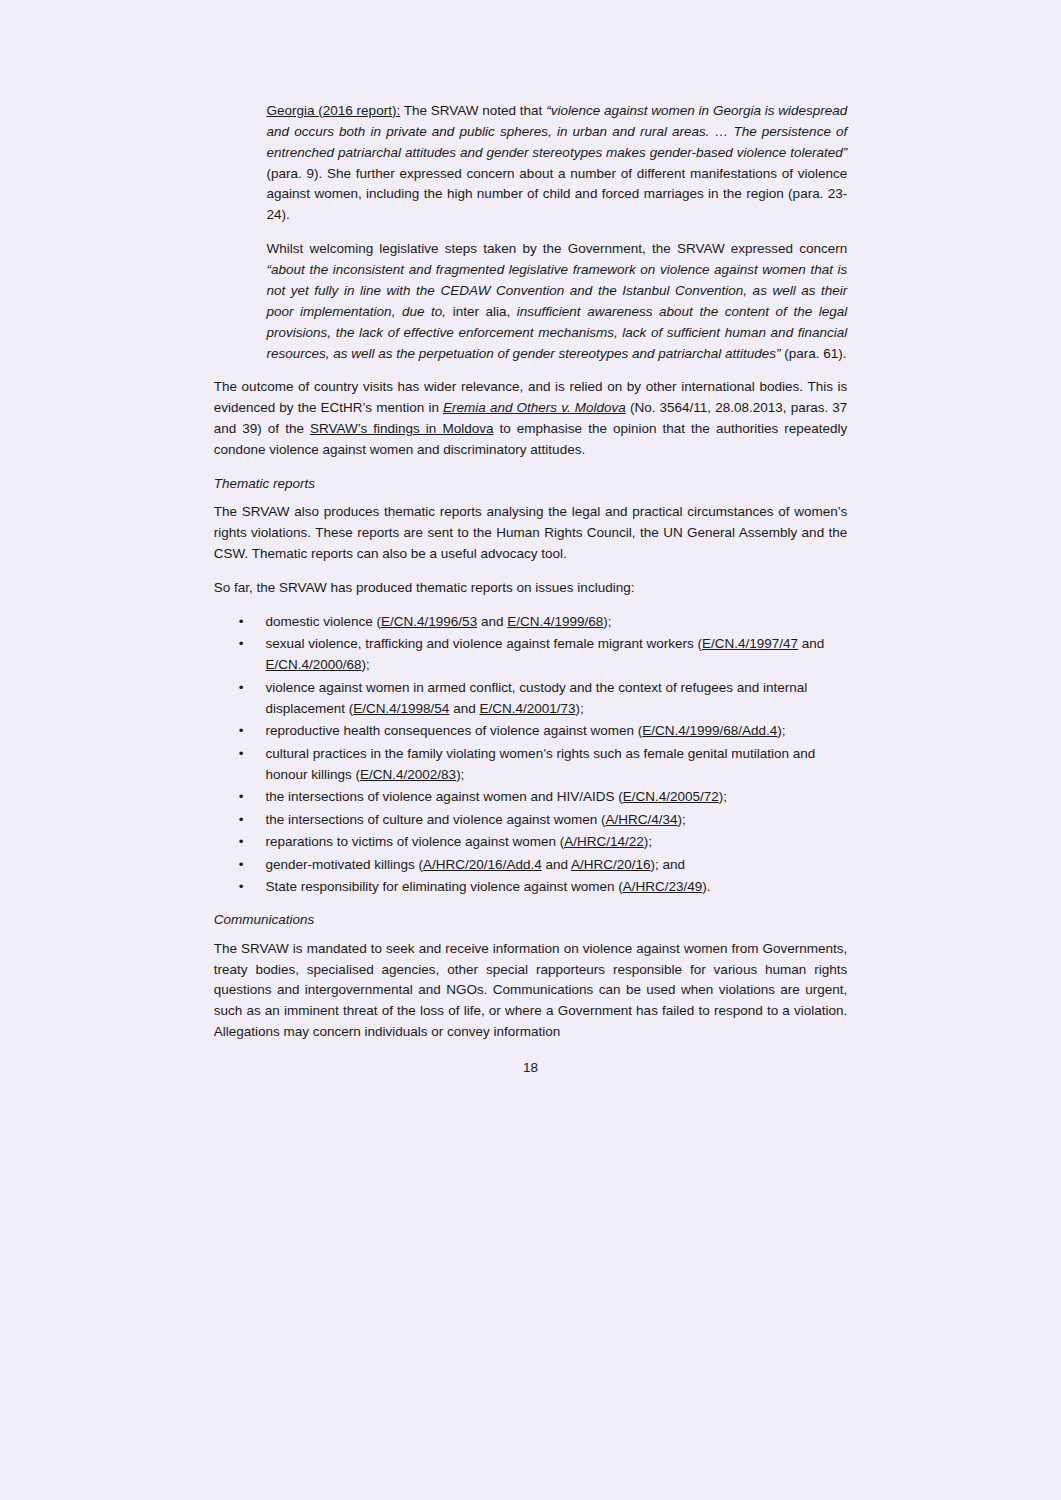Georgia (2016 report): The SRVAW noted that “violence against women in Georgia is widespread and occurs both in private and public spheres, in urban and rural areas. … The persistence of entrenched patriarchal attitudes and gender stereotypes makes gender-based violence tolerated” (para. 9). She further expressed concern about a number of different manifestations of violence against women, including the high number of child and forced marriages in the region (para. 23-24).
Whilst welcoming legislative steps taken by the Government, the SRVAW expressed concern “about the inconsistent and fragmented legislative framework on violence against women that is not yet fully in line with the CEDAW Convention and the Istanbul Convention, as well as their poor implementation, due to, inter alia, insufficient awareness about the content of the legal provisions, the lack of effective enforcement mechanisms, lack of sufficient human and financial resources, as well as the perpetuation of gender stereotypes and patriarchal attitudes” (para. 61).
The outcome of country visits has wider relevance, and is relied on by other international bodies. This is evidenced by the ECtHR’s mention in Eremia and Others v. Moldova (No. 3564/11, 28.08.2013, paras. 37 and 39) of the SRVAW’s findings in Moldova to emphasise the opinion that the authorities repeatedly condone violence against women and discriminatory attitudes.
Thematic reports
The SRVAW also produces thematic reports analysing the legal and practical circumstances of women’s rights violations. These reports are sent to the Human Rights Council, the UN General Assembly and the CSW. Thematic reports can also be a useful advocacy tool.
So far, the SRVAW has produced thematic reports on issues including:
domestic violence (E/CN.4/1996/53 and E/CN.4/1999/68);
sexual violence, trafficking and violence against female migrant workers (E/CN.4/1997/47 and E/CN.4/2000/68);
violence against women in armed conflict, custody and the context of refugees and internal displacement (E/CN.4/1998/54 and E/CN.4/2001/73);
reproductive health consequences of violence against women (E/CN.4/1999/68/Add.4);
cultural practices in the family violating women’s rights such as female genital mutilation and honour killings (E/CN.4/2002/83);
the intersections of violence against women and HIV/AIDS (E/CN.4/2005/72);
the intersections of culture and violence against women (A/HRC/4/34);
reparations to victims of violence against women (A/HRC/14/22);
gender-motivated killings (A/HRC/20/16/Add.4 and A/HRC/20/16); and
State responsibility for eliminating violence against women (A/HRC/23/49).
Communications
The SRVAW is mandated to seek and receive information on violence against women from Governments, treaty bodies, specialised agencies, other special rapporteurs responsible for various human rights questions and intergovernmental and NGOs. Communications can be used when violations are urgent, such as an imminent threat of the loss of life, or where a Government has failed to respond to a violation. Allegations may concern individuals or convey information
18